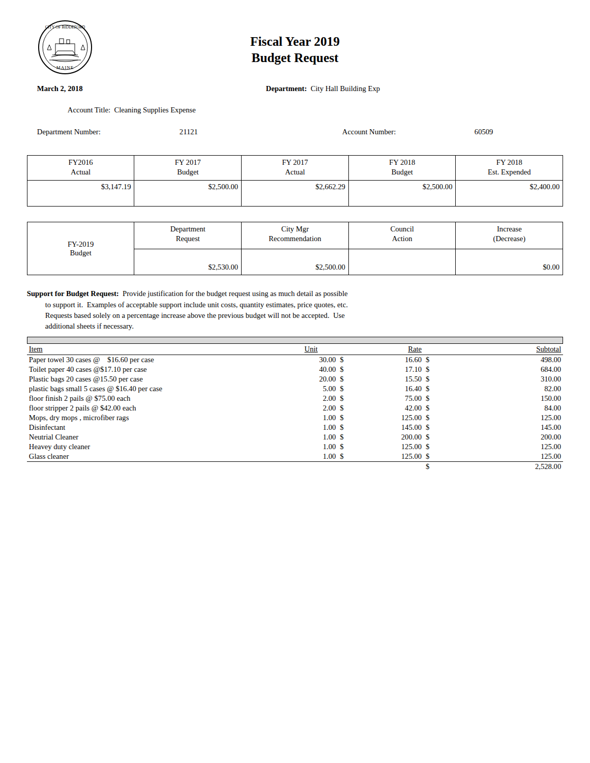CITY OF BIDDEFORD MAINE
Fiscal Year 2019
Budget Request
March 2, 2018 Department: City Hall Building Exp
Account Title: Cleaning Supplies Expense
Department Number: 21121 Account Number: 60509
| FY2016 Actual | FY 2017 Budget | FY 2017 Actual | FY 2018 Budget | FY 2018 Est. Expended |
| --- | --- | --- | --- | --- |
| $3,147.19 | $2,500.00 | $2,662.29 | $2,500.00 | $2,400.00 |
| FY-2019 Budget | Department Request | City Mgr Recommendation | Council Action | Increase (Decrease) |
| $2,530.00 | $2,500.00 | | $0.00 |
Support for Budget Request: Provide justification for the budget request using as much detail as possible to support it. Examples of acceptable support include unit costs, quantity estimates, price quotes, etc. Requests based solely on a percentage increase above the previous budget will not be accepted. Use additional sheets if necessary.
| Item | Unit | | Rate | | Subtotal |
| --- | --- | --- | --- | --- | --- |
| Paper towel 30 cases @ $16.60 per case | 30.00 | $ | 16.60 | $ | 498.00 |
| Toilet paper 40 cases @$17.10 per case | 40.00 | $ | 17.10 | $ | 684.00 |
| Plastic bags 20 cases @15.50 per case | 20.00 | $ | 15.50 | $ | 310.00 |
| plastic bags small 5 cases @ $16.40 per case | 5.00 | $ | 16.40 | $ | 82.00 |
| floor finish 2 pails @ $75.00 each | 2.00 | $ | 75.00 | $ | 150.00 |
| floor stripper 2 pails @ $42.00 each | 2.00 | $ | 42.00 | $ | 84.00 |
| Mops, dry mops , microfiber rags | 1.00 | $ | 125.00 | $ | 125.00 |
| Disinfectant | 1.00 | $ | 145.00 | $ | 145.00 |
| Neutrial Cleaner | 1.00 | $ | 200.00 | $ | 200.00 |
| Heavey duty cleaner | 1.00 | $ | 125.00 | $ | 125.00 |
| Glass cleaner | 1.00 | $ | 125.00 | $ | 125.00 |
| | | | | $ | 2,528.00 |